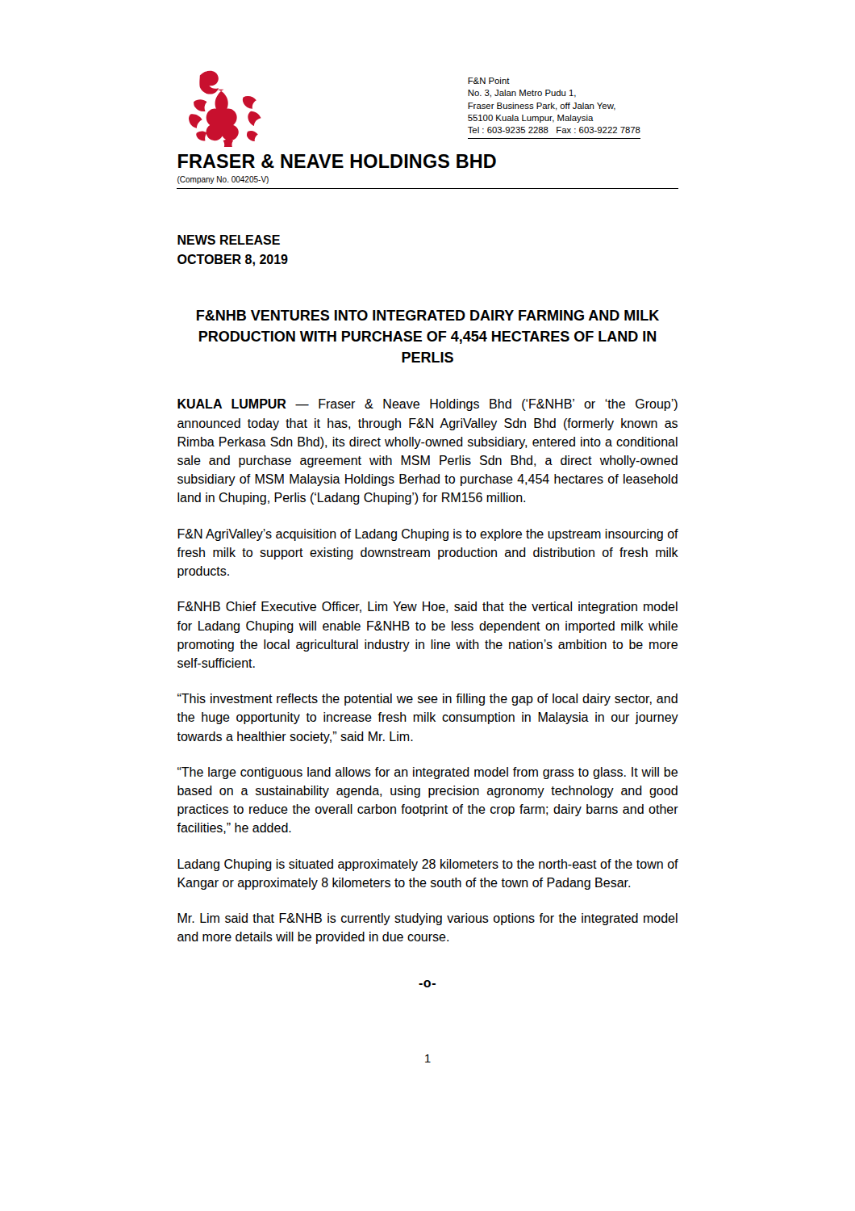FRASER & NEAVE HOLDINGS BHD
(Company No. 004205-V)
F&N Point
No. 3, Jalan Metro Pudu 1,
Fraser Business Park, off Jalan Yew,
55100 Kuala Lumpur, Malaysia
Tel : 603-9235 2288 Fax : 603-9222 7878
NEWS RELEASE
OCTOBER 8, 2019
F&NHB Ventures into Integrated Dairy Farming and Milk Production with Purchase of 4,454 Hectares of Land in Perlis
KUALA LUMPUR — Fraser & Neave Holdings Bhd (‘F&NHB’ or ‘the Group’) announced today that it has, through F&N AgriValley Sdn Bhd (formerly known as Rimba Perkasa Sdn Bhd), its direct wholly-owned subsidiary, entered into a conditional sale and purchase agreement with MSM Perlis Sdn Bhd, a direct wholly-owned subsidiary of MSM Malaysia Holdings Berhad to purchase 4,454 hectares of leasehold land in Chuping, Perlis (‘Ladang Chuping’) for RM156 million.
F&N AgriValley’s acquisition of Ladang Chuping is to explore the upstream insourcing of fresh milk to support existing downstream production and distribution of fresh milk products.
F&NHB Chief Executive Officer, Lim Yew Hoe, said that the vertical integration model for Ladang Chuping will enable F&NHB to be less dependent on imported milk while promoting the local agricultural industry in line with the nation’s ambition to be more self-sufficient.
“This investment reflects the potential we see in filling the gap of local dairy sector, and the huge opportunity to increase fresh milk consumption in Malaysia in our journey towards a healthier society,” said Mr. Lim.
“The large contiguous land allows for an integrated model from grass to glass. It will be based on a sustainability agenda, using precision agronomy technology and good practices to reduce the overall carbon footprint of the crop farm; dairy barns and other facilities,” he added.
Ladang Chuping is situated approximately 28 kilometers to the north-east of the town of Kangar or approximately 8 kilometers to the south of the town of Padang Besar.
Mr. Lim said that F&NHB is currently studying various options for the integrated model and more details will be provided in due course.
-o-
1